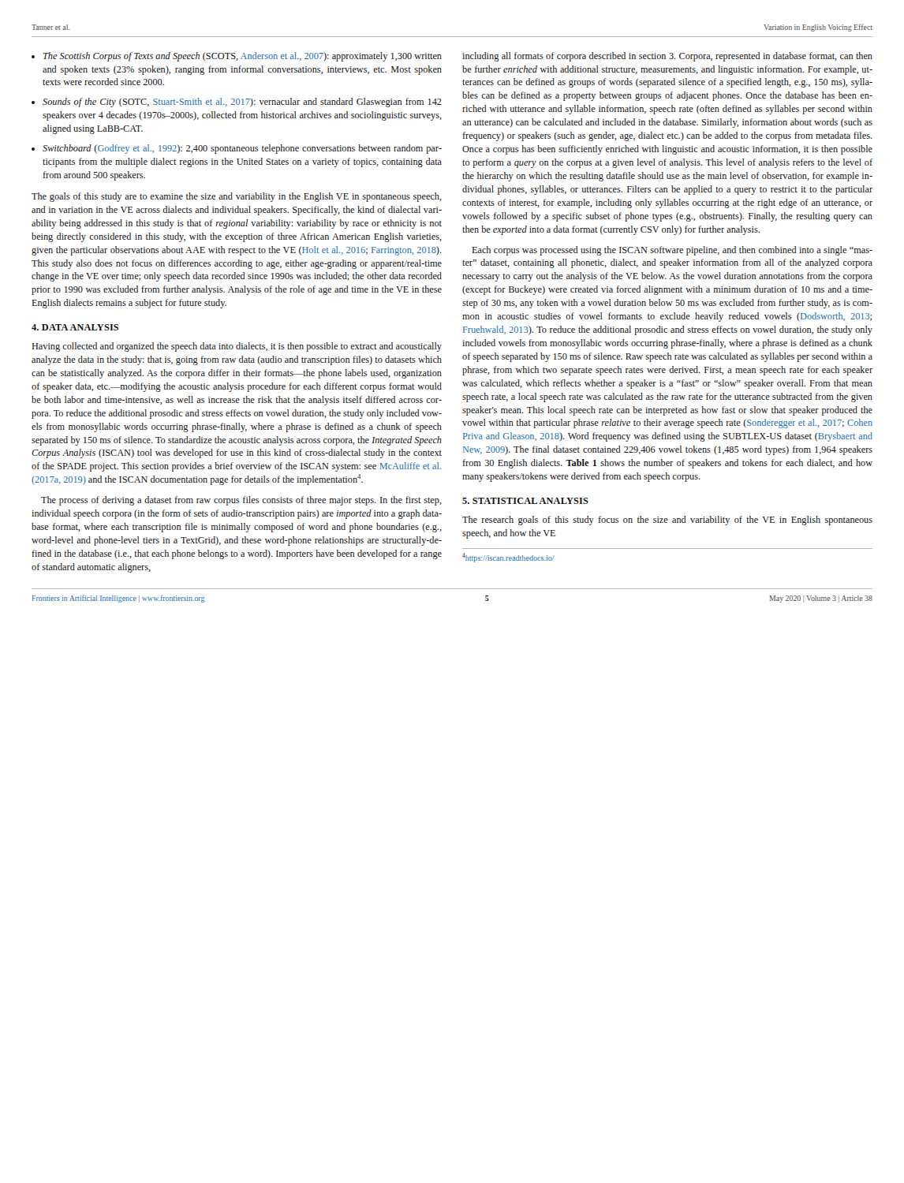Tanner et al.
Variation in English Voicing Effect
The Scottish Corpus of Texts and Speech (SCOTS, Anderson et al., 2007): approximately 1,300 written and spoken texts (23% spoken), ranging from informal conversations, interviews, etc. Most spoken texts were recorded since 2000.
Sounds of the City (SOTC, Stuart-Smith et al., 2017): vernacular and standard Glaswegian from 142 speakers over 4 decades (1970s–2000s), collected from historical archives and sociolinguistic surveys, aligned using LaBB-CAT.
Switchboard (Godfrey et al., 1992): 2,400 spontaneous telephone conversations between random participants from the multiple dialect regions in the United States on a variety of topics, containing data from around 500 speakers.
The goals of this study are to examine the size and variability in the English VE in spontaneous speech, and in variation in the VE across dialects and individual speakers. Specifically, the kind of dialectal variability being addressed in this study is that of regional variability: variability by race or ethnicity is not being directly considered in this study, with the exception of three African American English varieties, given the particular observations about AAE with respect to the VE (Holt et al., 2016; Farrington, 2018). This study also does not focus on differences according to age, either age-grading or apparent/real-time change in the VE over time; only speech data recorded since 1990s was included; the other data recorded prior to 1990 was excluded from further analysis. Analysis of the role of age and time in the VE in these English dialects remains a subject for future study.
4. DATA ANALYSIS
Having collected and organized the speech data into dialects, it is then possible to extract and acoustically analyze the data in the study: that is, going from raw data (audio and transcription files) to datasets which can be statistically analyzed. As the corpora differ in their formats—the phone labels used, organization of speaker data, etc.—modifying the acoustic analysis procedure for each different corpus format would be both labor and time-intensive, as well as increase the risk that the analysis itself differed across corpora. To reduce the additional prosodic and stress effects on vowel duration, the study only included vowels from monosyllabic words occurring phrase-finally, where a phrase is defined as a chunk of speech separated by 150 ms of silence. To standardize the acoustic analysis across corpora, the Integrated Speech Corpus Analysis (ISCAN) tool was developed for use in this kind of cross-dialectal study in the context of the SPADE project. This section provides a brief overview of the ISCAN system: see McAuliffe et al. (2017a, 2019) and the ISCAN documentation page for details of the implementation4.
The process of deriving a dataset from raw corpus files consists of three major steps. In the first step, individual speech corpora (in the form of sets of audio-transcription pairs) are imported into a graph database format, where each transcription file is minimally composed of word and phone boundaries (e.g., word-level and phone-level tiers in a TextGrid), and these word-phone relationships are structurally-defined in the database (i.e., that each phone belongs to a word). Importers have been developed for a range of standard automatic aligners,
including all formats of corpora described in section 3. Corpora, represented in database format, can then be further enriched with additional structure, measurements, and linguistic information. For example, utterances can be defined as groups of words (separated silence of a specified length, e.g., 150 ms), syllables can be defined as a property between groups of adjacent phones. Once the database has been enriched with utterance and syllable information, speech rate (often defined as syllables per second within an utterance) can be calculated and included in the database. Similarly, information about words (such as frequency) or speakers (such as gender, age, dialect etc.) can be added to the corpus from metadata files. Once a corpus has been sufficiently enriched with linguistic and acoustic information, it is then possible to perform a query on the corpus at a given level of analysis. This level of analysis refers to the level of the hierarchy on which the resulting datafile should use as the main level of observation, for example individual phones, syllables, or utterances. Filters can be applied to a query to restrict it to the particular contexts of interest, for example, including only syllables occurring at the right edge of an utterance, or vowels followed by a specific subset of phone types (e.g., obstruents). Finally, the resulting query can then be exported into a data format (currently CSV only) for further analysis.
Each corpus was processed using the ISCAN software pipeline, and then combined into a single “master” dataset, containing all phonetic, dialect, and speaker information from all of the analyzed corpora necessary to carry out the analysis of the VE below. As the vowel duration annotations from the corpora (except for Buckeye) were created via forced alignment with a minimum duration of 10 ms and a time-step of 30 ms, any token with a vowel duration below 50 ms was excluded from further study, as is common in acoustic studies of vowel formants to exclude heavily reduced vowels (Dodsworth, 2013; Fruehwald, 2013). To reduce the additional prosodic and stress effects on vowel duration, the study only included vowels from monosyllabic words occurring phrase-finally, where a phrase is defined as a chunk of speech separated by 150 ms of silence. Raw speech rate was calculated as syllables per second within a phrase, from which two separate speech rates were derived. First, a mean speech rate for each speaker was calculated, which reflects whether a speaker is a “fast” or “slow” speaker overall. From that mean speech rate, a local speech rate was calculated as the raw rate for the utterance subtracted from the given speaker's mean. This local speech rate can be interpreted as how fast or slow that speaker produced the vowel within that particular phrase relative to their average speech rate (Sonderegger et al., 2017; Cohen Priva and Gleason, 2018). Word frequency was defined using the SUBTLEX-US dataset (Brysbaert and New, 2009). The final dataset contained 229,406 vowel tokens (1,485 word types) from 1,964 speakers from 30 English dialects. Table 1 shows the number of speakers and tokens for each dialect, and how many speakers/tokens were derived from each speech corpus.
5. STATISTICAL ANALYSIS
The research goals of this study focus on the size and variability of the VE in English spontaneous speech, and how the VE
4 https://iscan.readthedocs.io/
Frontiers in Artificial Intelligence | www.frontiersin.org
5
May 2020 | Volume 3 | Article 38